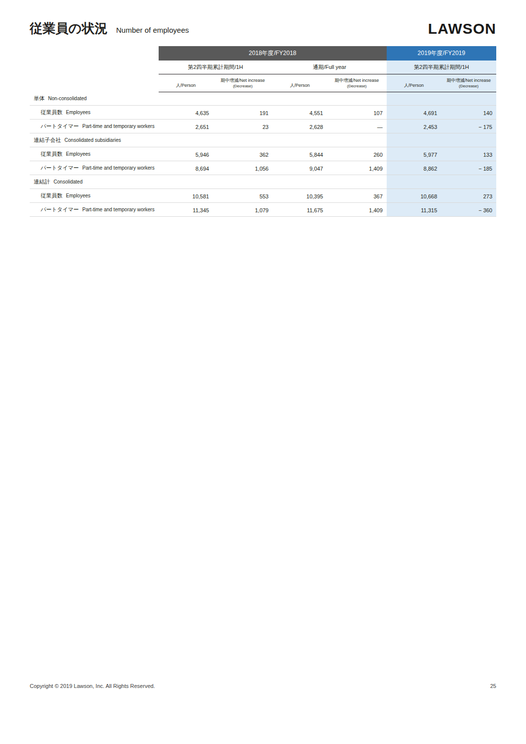従業員の状況 Number of employees
LAWSON
| | 2018年度/FY2018 | 2019年度/FY2019 |
| --- | --- | --- |
| | 第2四半期累計期間/1H | 通期/Full year | 第2四半期累計期間/1H |
| | 人/Person | 期中増減/Net increase (Decrease) | 人/Person | 期中増減/Net increase (Decrease) | 人/Person | 期中増減/Net increase (Decrease) |
| 単体 Non-consolidated | | | | | | |
| 従業員数 Employees | 4,635 | 191 | 4,551 | 107 | 4,691 | 140 |
| パートタイマー Part-time and temporary workers | 2,651 | 23 | 2,628 | — | 2,453 | − 175 |
| 連結子会社 Consolidated subsidiaries | | | | | | |
| 従業員数 Employees | 5,946 | 362 | 5,844 | 260 | 5,977 | 133 |
| パートタイマー Part-time and temporary workers | 8,694 | 1,056 | 9,047 | 1,409 | 8,862 | − 185 |
| 連結計 Consolidated | | | | | | |
| 従業員数 Employees | 10,581 | 553 | 10,395 | 367 | 10,668 | 273 |
| パートタイマー Part-time and temporary workers | 11,345 | 1,079 | 11,675 | 1,409 | 11,315 | − 360 |
Copyright © 2019 Lawson, Inc. All Rights Reserved.
25